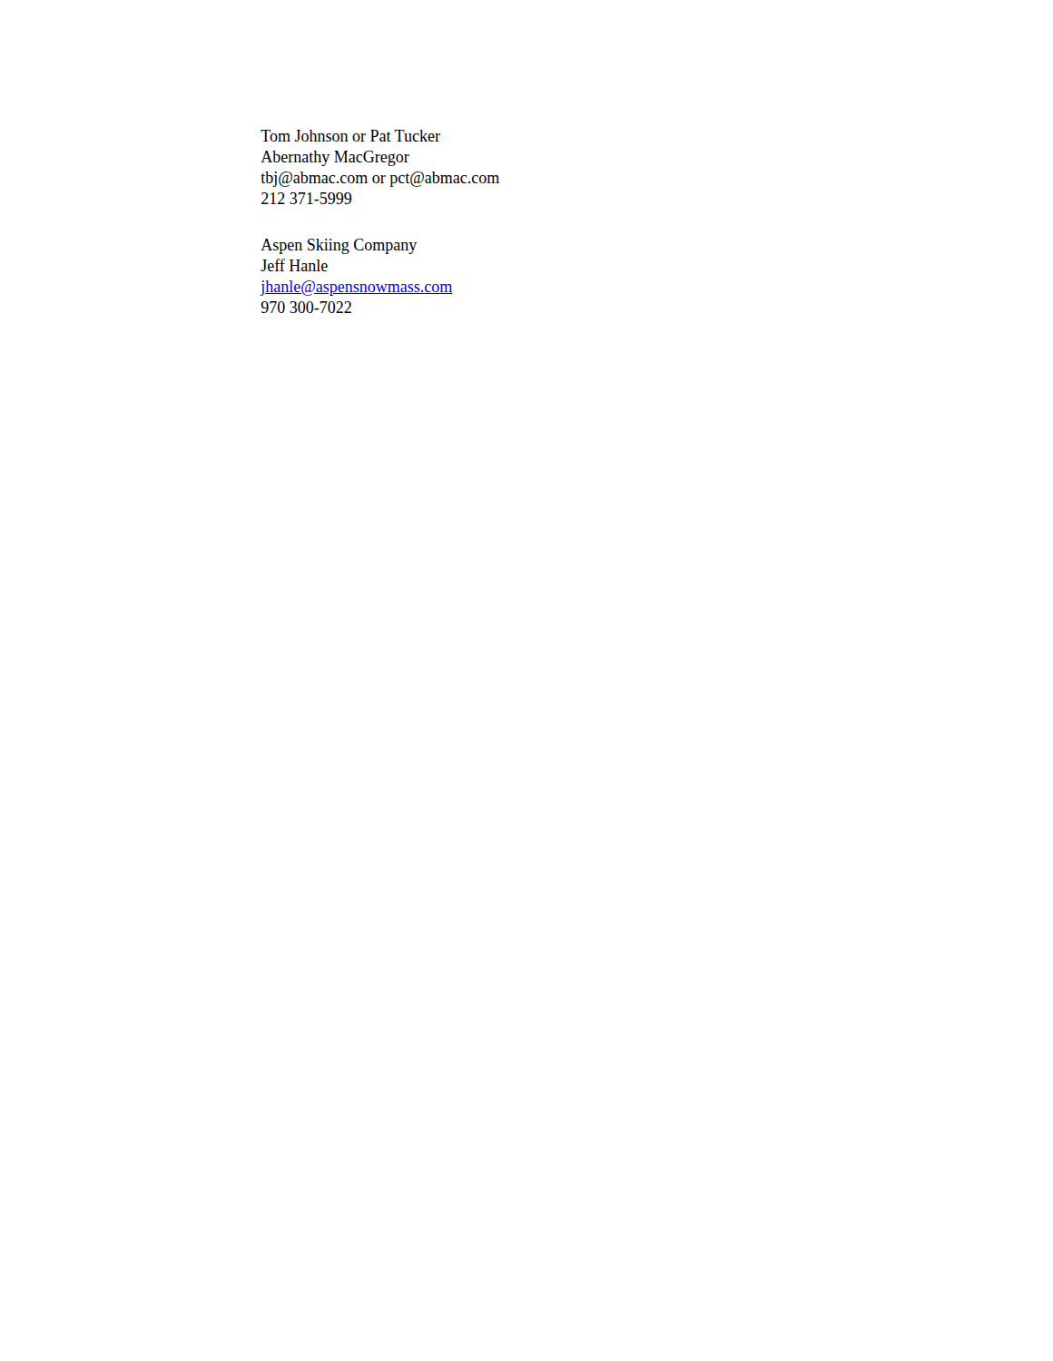Tom Johnson or Pat Tucker
Abernathy MacGregor
tbj@abmac.com or pct@abmac.com
212 371-5999
Aspen Skiing Company
Jeff Hanle
jhanle@aspensnowmass.com
970 300-7022